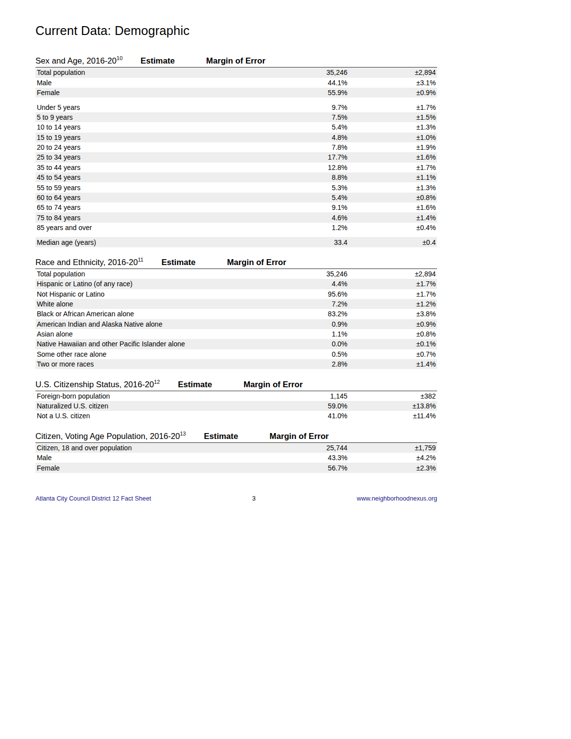Current Data: Demographic
Sex and Age, 2016-20 10 Estimate Margin of Error
| Total population | 35,246 | ±2,894 |
| Male | 44.1% | ±3.1% |
| Female | 55.9% | ±0.9% |
| Under 5 years | 9.7% | ±1.7% |
| 5 to 9 years | 7.5% | ±1.5% |
| 10 to 14 years | 5.4% | ±1.3% |
| 15 to 19 years | 4.8% | ±1.0% |
| 20 to 24 years | 7.8% | ±1.9% |
| 25 to 34 years | 17.7% | ±1.6% |
| 35 to 44 years | 12.8% | ±1.7% |
| 45 to 54 years | 8.8% | ±1.1% |
| 55 to 59 years | 5.3% | ±1.3% |
| 60 to 64 years | 5.4% | ±0.8% |
| 65 to 74 years | 9.1% | ±1.6% |
| 75 to 84 years | 4.6% | ±1.4% |
| 85 years and over | 1.2% | ±0.4% |
| Median age (years) | 33.4 | ±0.4 |
Race and Ethnicity, 2016-20 11 Estimate Margin of Error
| Total population | 35,246 | ±2,894 |
| Hispanic or Latino (of any race) | 4.4% | ±1.7% |
| Not Hispanic or Latino | 95.6% | ±1.7% |
| White alone | 7.2% | ±1.2% |
| Black or African American alone | 83.2% | ±3.8% |
| American Indian and Alaska Native alone | 0.9% | ±0.9% |
| Asian alone | 1.1% | ±0.8% |
| Native Hawaiian and other Pacific Islander alone | 0.0% | ±0.1% |
| Some other race alone | 0.5% | ±0.7% |
| Two or more races | 2.8% | ±1.4% |
U.S. Citizenship Status, 2016-20 12 Estimate Margin of Error
| Foreign-born population | 1,145 | ±382 |
| Naturalized U.S. citizen | 59.0% | ±13.8% |
| Not a U.S. citizen | 41.0% | ±11.4% |
Citizen, Voting Age Population, 2016-20 13 Estimate Margin of Error
| Citizen, 18 and over population | 25,744 | ±1,759 |
| Male | 43.3% | ±4.2% |
| Female | 56.7% | ±2.3% |
Atlanta City Council District 12 Fact Sheet 3 www.neighborhoodnexus.org